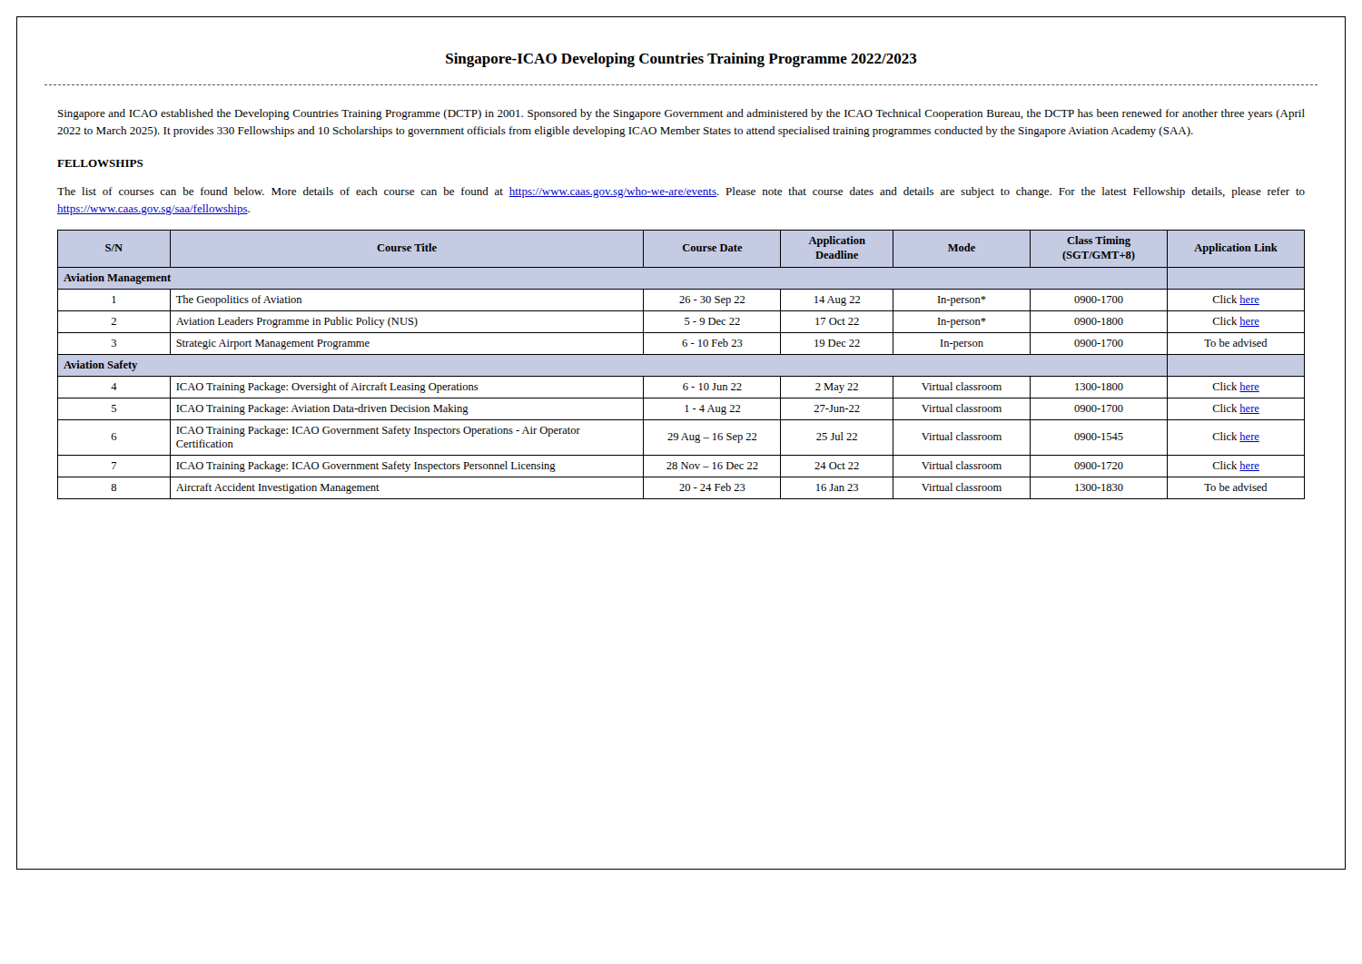Singapore-ICAO Developing Countries Training Programme 2022/2023
Singapore and ICAO established the Developing Countries Training Programme (DCTP) in 2001. Sponsored by the Singapore Government and administered by the ICAO Technical Cooperation Bureau, the DCTP has been renewed for another three years (April 2022 to March 2025). It provides 330 Fellowships and 10 Scholarships to government officials from eligible developing ICAO Member States to attend specialised training programmes conducted by the Singapore Aviation Academy (SAA).
FELLOWSHIPS
The list of courses can be found below. More details of each course can be found at https://www.caas.gov.sg/who-we-are/events. Please note that course dates and details are subject to change. For the latest Fellowship details, please refer to https://www.caas.gov.sg/saa/fellowships.
| S/N | Course Title | Course Date | Application Deadline | Mode | Class Timing (SGT/GMT+8) | Application Link |
| --- | --- | --- | --- | --- | --- | --- |
| Aviation Management | |
| 1 | The Geopolitics of Aviation | 26 - 30 Sep 22 | 14 Aug 22 | In-person* | 0900-1700 | Click here |
| 2 | Aviation Leaders Programme in Public Policy (NUS) | 5 - 9 Dec 22 | 17 Oct 22 | In-person* | 0900-1800 | Click here |
| 3 | Strategic Airport Management Programme | 6 - 10 Feb 23 | 19 Dec 22 | In-person | 0900-1700 | To be advised |
| Aviation Safety | |
| 4 | ICAO Training Package: Oversight of Aircraft Leasing Operations | 6 - 10 Jun 22 | 2 May 22 | Virtual classroom | 1300-1800 | Click here |
| 5 | ICAO Training Package: Aviation Data-driven Decision Making | 1 - 4 Aug 22 | 27-Jun-22 | Virtual classroom | 0900-1700 | Click here |
| 6 | ICAO Training Package: ICAO Government Safety Inspectors Operations - Air Operator Certification | 29 Aug – 16 Sep 22 | 25 Jul 22 | Virtual classroom | 0900-1545 | Click here |
| 7 | ICAO Training Package: ICAO Government Safety Inspectors Personnel Licensing | 28 Nov – 16 Dec 22 | 24 Oct 22 | Virtual classroom | 0900-1720 | Click here |
| 8 | Aircraft Accident Investigation Management | 20 - 24 Feb 23 | 16 Jan 23 | Virtual classroom | 1300-1830 | To be advised |